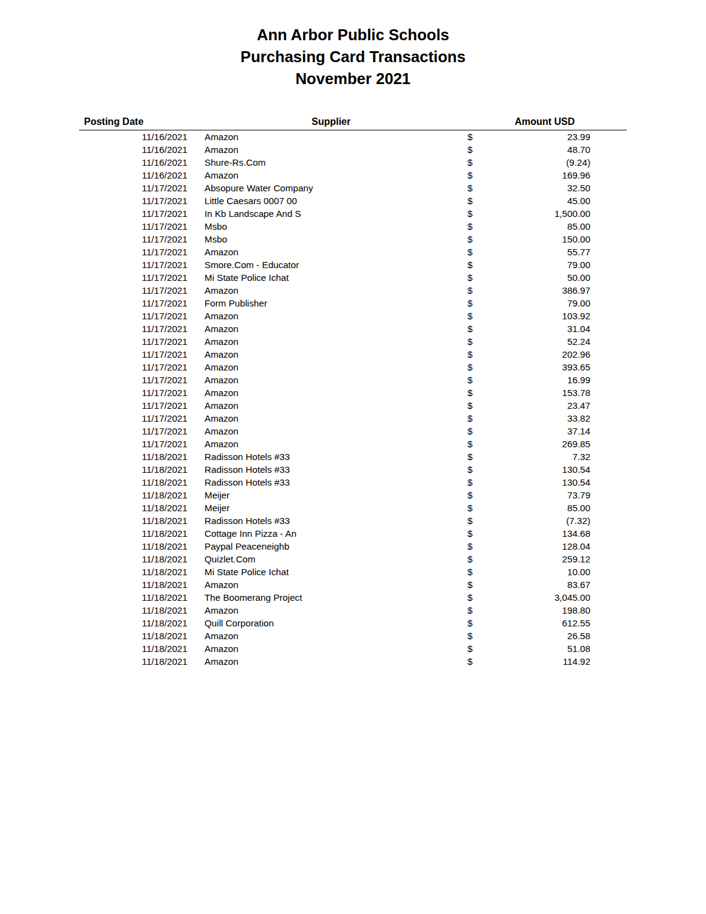Ann Arbor Public Schools
Purchasing Card Transactions
November 2021
| Posting Date | Supplier | Amount USD |
| --- | --- | --- |
| 11/16/2021 | Amazon | $ | 23.99 |
| 11/16/2021 | Amazon | $ | 48.70 |
| 11/16/2021 | Shure-Rs.Com | $ | (9.24) |
| 11/16/2021 | Amazon | $ | 169.96 |
| 11/17/2021 | Absopure Water Company | $ | 32.50 |
| 11/17/2021 | Little Caesars 0007 00 | $ | 45.00 |
| 11/17/2021 | In Kb Landscape And S | $ | 1,500.00 |
| 11/17/2021 | Msbo | $ | 85.00 |
| 11/17/2021 | Msbo | $ | 150.00 |
| 11/17/2021 | Amazon | $ | 55.77 |
| 11/17/2021 | Smore.Com - Educator | $ | 79.00 |
| 11/17/2021 | Mi State Police Ichat | $ | 50.00 |
| 11/17/2021 | Amazon | $ | 386.97 |
| 11/17/2021 | Form Publisher | $ | 79.00 |
| 11/17/2021 | Amazon | $ | 103.92 |
| 11/17/2021 | Amazon | $ | 31.04 |
| 11/17/2021 | Amazon | $ | 52.24 |
| 11/17/2021 | Amazon | $ | 202.96 |
| 11/17/2021 | Amazon | $ | 393.65 |
| 11/17/2021 | Amazon | $ | 16.99 |
| 11/17/2021 | Amazon | $ | 153.78 |
| 11/17/2021 | Amazon | $ | 23.47 |
| 11/17/2021 | Amazon | $ | 33.82 |
| 11/17/2021 | Amazon | $ | 37.14 |
| 11/17/2021 | Amazon | $ | 269.85 |
| 11/18/2021 | Radisson Hotels #33 | $ | 7.32 |
| 11/18/2021 | Radisson Hotels #33 | $ | 130.54 |
| 11/18/2021 | Radisson Hotels #33 | $ | 130.54 |
| 11/18/2021 | Meijer | $ | 73.79 |
| 11/18/2021 | Meijer | $ | 85.00 |
| 11/18/2021 | Radisson Hotels #33 | $ | (7.32) |
| 11/18/2021 | Cottage Inn Pizza - An | $ | 134.68 |
| 11/18/2021 | Paypal Peaceneighb | $ | 128.04 |
| 11/18/2021 | Quizlet.Com | $ | 259.12 |
| 11/18/2021 | Mi State Police Ichat | $ | 10.00 |
| 11/18/2021 | Amazon | $ | 83.67 |
| 11/18/2021 | The Boomerang Project | $ | 3,045.00 |
| 11/18/2021 | Amazon | $ | 198.80 |
| 11/18/2021 | Quill Corporation | $ | 612.55 |
| 11/18/2021 | Amazon | $ | 26.58 |
| 11/18/2021 | Amazon | $ | 51.08 |
| 11/18/2021 | Amazon | $ | 114.92 |